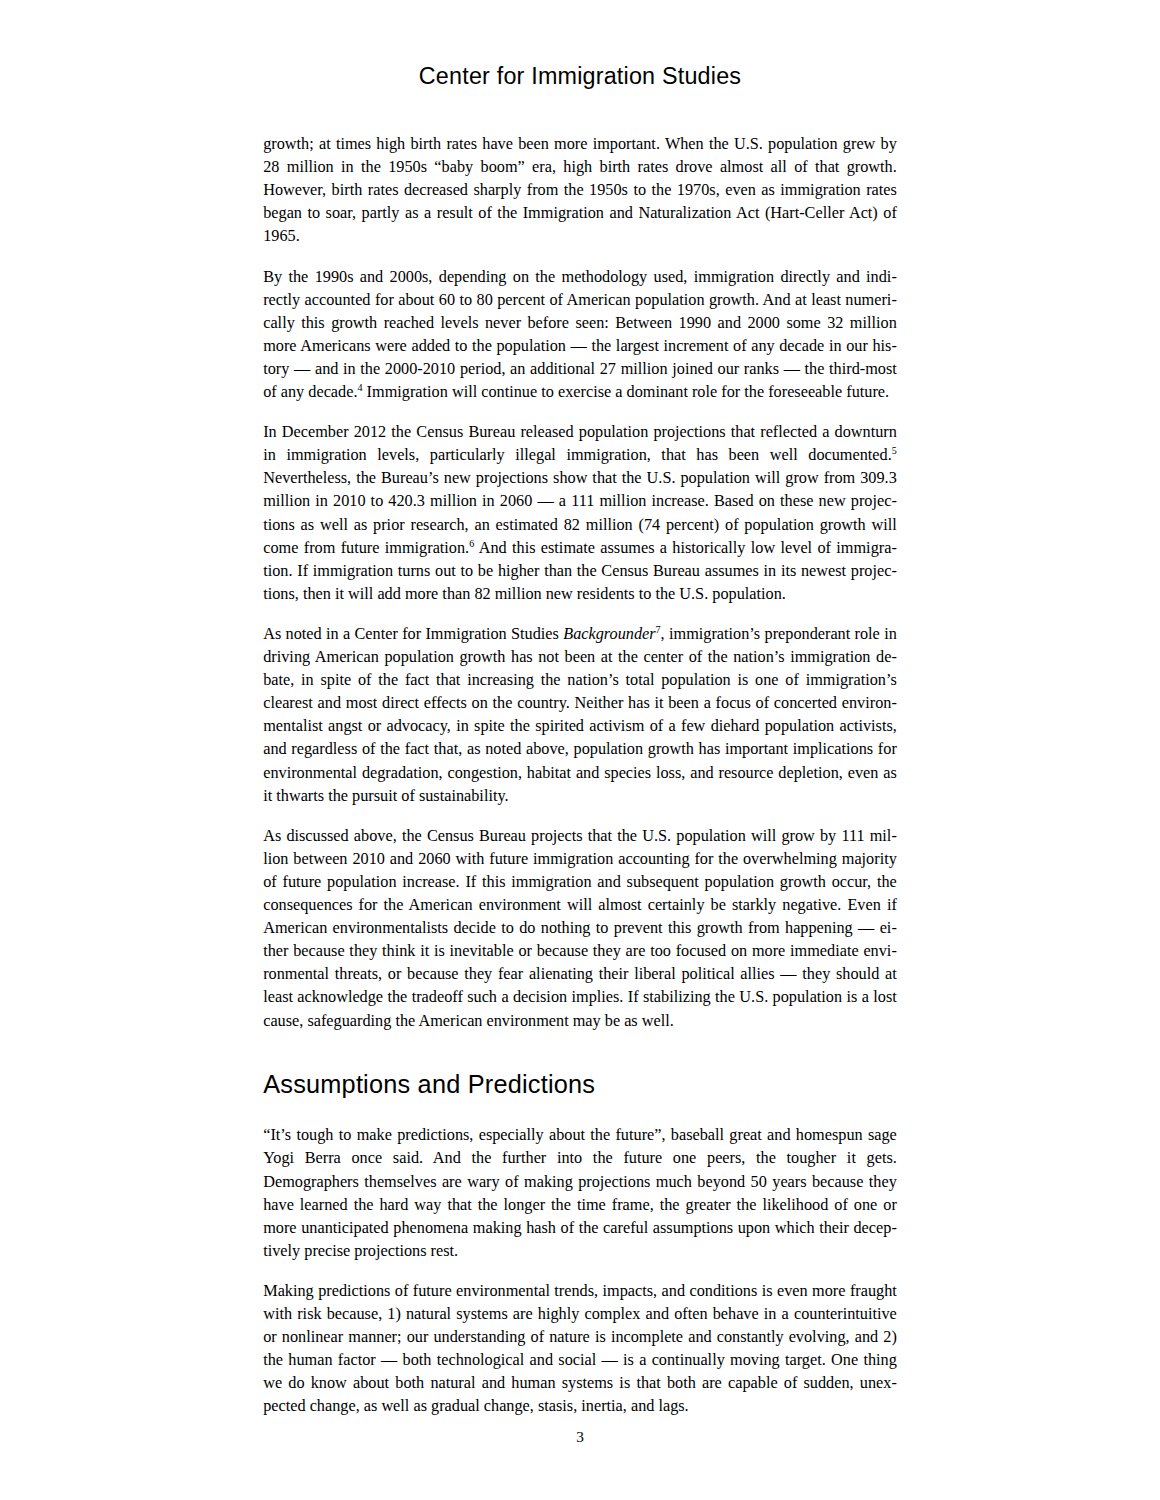Center for Immigration Studies
growth; at times high birth rates have been more important. When the U.S. population grew by 28 million in the 1950s “baby boom” era, high birth rates drove almost all of that growth. However, birth rates decreased sharply from the 1950s to the 1970s, even as immigration rates began to soar, partly as a result of the Immigration and Naturalization Act (Hart-Celler Act) of 1965.
By the 1990s and 2000s, depending on the methodology used, immigration directly and indirectly accounted for about 60 to 80 percent of American population growth. And at least numerically this growth reached levels never before seen: Between 1990 and 2000 some 32 million more Americans were added to the population — the largest increment of any decade in our history — and in the 2000-2010 period, an additional 27 million joined our ranks — the third-most of any decade.4 Immigration will continue to exercise a dominant role for the foreseeable future.
In December 2012 the Census Bureau released population projections that reflected a downturn in immigration levels, particularly illegal immigration, that has been well documented.5 Nevertheless, the Bureau’s new projections show that the U.S. population will grow from 309.3 million in 2010 to 420.3 million in 2060 — a 111 million increase. Based on these new projections as well as prior research, an estimated 82 million (74 percent) of population growth will come from future immigration.6 And this estimate assumes a historically low level of immigration. If immigration turns out to be higher than the Census Bureau assumes in its newest projections, then it will add more than 82 million new residents to the U.S. population.
As noted in a Center for Immigration Studies Backgrounder7, immigration’s preponderant role in driving American population growth has not been at the center of the nation’s immigration debate, in spite of the fact that increasing the nation’s total population is one of immigration’s clearest and most direct effects on the country. Neither has it been a focus of concerted environmentalist angst or advocacy, in spite the spirited activism of a few diehard population activists, and regardless of the fact that, as noted above, population growth has important implications for environmental degradation, congestion, habitat and species loss, and resource depletion, even as it thwarts the pursuit of sustainability.
As discussed above, the Census Bureau projects that the U.S. population will grow by 111 million between 2010 and 2060 with future immigration accounting for the overwhelming majority of future population increase. If this immigration and subsequent population growth occur, the consequences for the American environment will almost certainly be starkly negative. Even if American environmentalists decide to do nothing to prevent this growth from happening — either because they think it is inevitable or because they are too focused on more immediate environmental threats, or because they fear alienating their liberal political allies — they should at least acknowledge the tradeoff such a decision implies. If stabilizing the U.S. population is a lost cause, safeguarding the American environment may be as well.
Assumptions and Predictions
“It’s tough to make predictions, especially about the future”, baseball great and homespun sage Yogi Berra once said. And the further into the future one peers, the tougher it gets. Demographers themselves are wary of making projections much beyond 50 years because they have learned the hard way that the longer the time frame, the greater the likelihood of one or more unanticipated phenomena making hash of the careful assumptions upon which their deceptively precise projections rest.
Making predictions of future environmental trends, impacts, and conditions is even more fraught with risk because, 1) natural systems are highly complex and often behave in a counterintuitive or nonlinear manner; our understanding of nature is incomplete and constantly evolving, and 2) the human factor — both technological and social — is a continually moving target. One thing we do know about both natural and human systems is that both are capable of sudden, unexpected change, as well as gradual change, stasis, inertia, and lags.
3